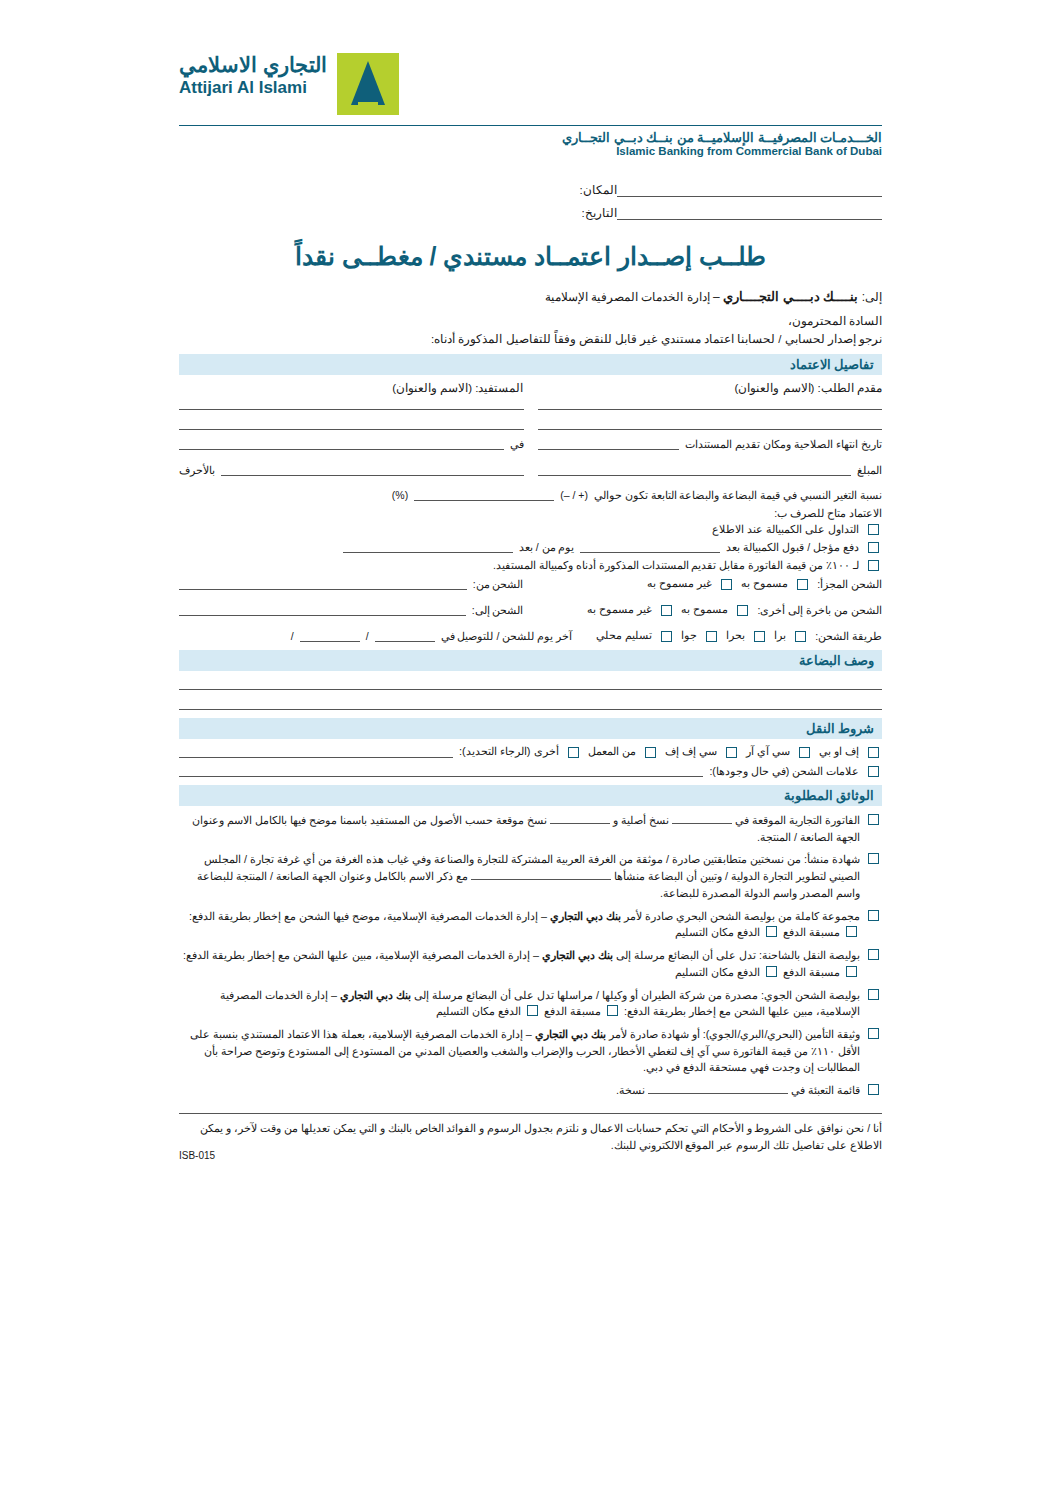التجاري الاسلامي
Attijari Al Islami
الخـــدمـات المصرفيــة الإسلاميــة من بنــك دبــي التجــاري
Islamic Banking from Commercial Bank of Dubai
المكان:
التاريخ:
طلــب إصــدار اعتمــاد مستندي / مغطــى نقداً
إلى: بنــــك دبــــي التجــــاري – إدارة الخدمات المصرفية الإسلامية
السادة المحترمون،
نرجو إصدار لحسابي / لحسابنا اعتماد مستندي غير قابل للنقض وفقاً للتفاصيل المذكورة أدناه:
تفاصيل الاعتماد
مقدم الطلب: (الاسم والعنوان)
المستفيد: (الاسم والعنوان)
تاريخ انتهاء الصلاحية ومكان تقديم المستندات
في
المبلغ
بالأحرف
نسبة التغير النسبي في قيمة البضاعة والبضاعة التابعة تكون حوالي (+ / –) (%)
الاعتماد متاح للصرف ب:
التداول على الكمبيالة عند الاطلاع
دفع مؤجل / قبول الكمبيالة بعد يوم من / بعد
لـ ١٠٠٪ من قيمة الفاتورة مقابل تقديم المستندات المذكورة أدناه وكمبيالة المستفيد.
الشحن المجزأ: مسموح به غير مسموح به
الشحن من:
الشحن من باخرة إلى أخرى: مسموح به غير مسموح به
الشحن إلى:
طريقة الشحن: برا بحرا جوا تسليم محلي آخر يوم للشحن / للتوصيل في / /
وصف البضاعة
شروط النقل
إف او بي سي آي آر سي إف إف من المعمل أخرى (الرجاء التحديد):
علامات الشحن (في حال وجودها):
الوثائق المطلوبة
الفاتورة التجارية الموقعة في نسخ أصلية و نسخ موقعة حسب الأصول من المستفيد باسمنا موضح فيها بالكامل الاسم وعنوان الجهة الصانعة / المنتجة.
شهادة منشأ: من نسختين متطابقتين صادرة / موثقة من الغرفة العربية المشتركة للتجارة والصناعة وفي غياب هذه الغرفة من أي غرفة تجارة / المجلس الصيني لتطوير التجارة الدولية / وتبين أن البضاعة منشأها مع ذكر الاسم بالكامل وعنوان الجهة الصانعة / المنتجة للبضاعة واسم المصدر واسم الدولة المصدرة للبضاعة.
مجموعة كاملة من بوليصة الشحن البحري صادرة لأمر بنك دبي التجاري – إدارة الخدمات المصرفية الإسلامية، موضح فيها الشحن مع إخطار بطريقة الدفع: مسبقة الدفع الدفع مكان التسليم
بوليصة النقل بالشاحنة: تدل على أن البضائع مرسلة إلى بنك دبي التجاري – إدارة الخدمات المصرفية الإسلامية، مبين عليها الشحن مع إخطار بطريقة الدفع: مسبقة الدفع الدفع مكان التسليم
بوليصة الشحن الجوي: مصدرة من شركة الطيران أو وكيلها / مراسلها تدل على أن البضائع مرسلة إلى بنك دبي التجاري – إدارة الخدمات المصرفية الإسلامية، مبين عليها الشحن مع إخطار بطريقة الدفع: مسبقة الدفع الدفع مكان التسليم
وثيقة التأمين (البحري/البري/الجوي): أو شهادة صادرة لأمر بنك دبي التجاري – إدارة الخدمات المصرفية الإسلامية، بعملة هذا الاعتماد المستندي بنسبة على الأقل ١١٠٪ من قيمة الفاتورة سي آي إف لتغطي الأخطار، الحرب والإضراب والشغب والعصيان المدني من المستودع إلى المستودع وتوضح صراحة بأن المطالبات إن وجدت فهي مستحقة الدفع في دبي.
قائمة التعبئة في نسخة.
أنا / نحن نوافق على الشروط و الأحكام التي تحكم حسابات الاعمال و نلتزم بجدول الرسوم و الفوائد الخاص بالبنك و التي يمكن تعديلها من وقت لآخر، و يمكن الاطلاع على تفاصيل تلك الرسوم عبر الموقع الالكتروني للبنك.
ISB-015